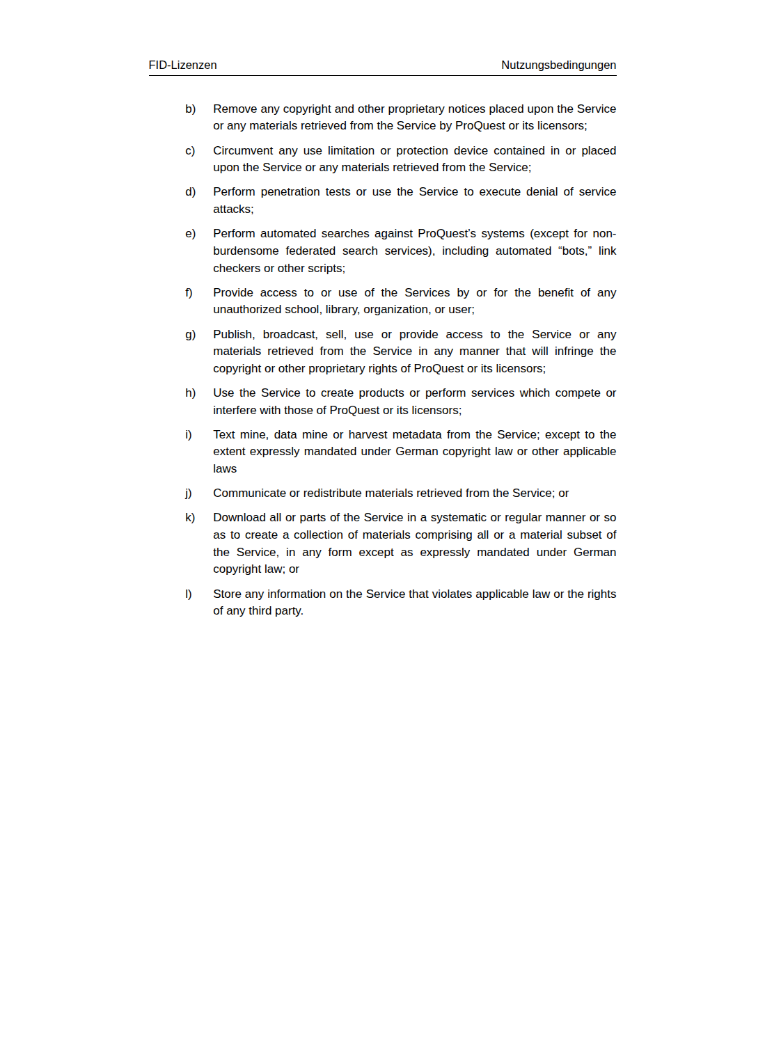FID-Lizenzen Nutzungsbedingungen
b) Remove any copyright and other proprietary notices placed upon the Service or any materials retrieved from the Service by ProQuest or its licensors;
c) Circumvent any use limitation or protection device contained in or placed upon the Service or any materials retrieved from the Service;
d) Perform penetration tests or use the Service to execute denial of service attacks;
e) Perform automated searches against ProQuest’s systems (except for non-burdensome federated search services), including automated “bots,” link checkers or other scripts;
f) Provide access to or use of the Services by or for the benefit of any unauthorized school, library, organization, or user;
g) Publish, broadcast, sell, use or provide access to the Service or any materials retrieved from the Service in any manner that will infringe the copyright or other proprietary rights of ProQuest or its licensors;
h) Use the Service to create products or perform services which compete or interfere with those of ProQuest or its licensors;
i) Text mine, data mine or harvest metadata from the Service; except to the extent expressly mandated under German copyright law or other applicable laws
j) Communicate or redistribute materials retrieved from the Service; or
k) Download all or parts of the Service in a systematic or regular manner or so as to create a collection of materials comprising all or a material subset of the Service, in any form except as expressly mandated under German copyright law; or
l) Store any information on the Service that violates applicable law or the rights of any third party.